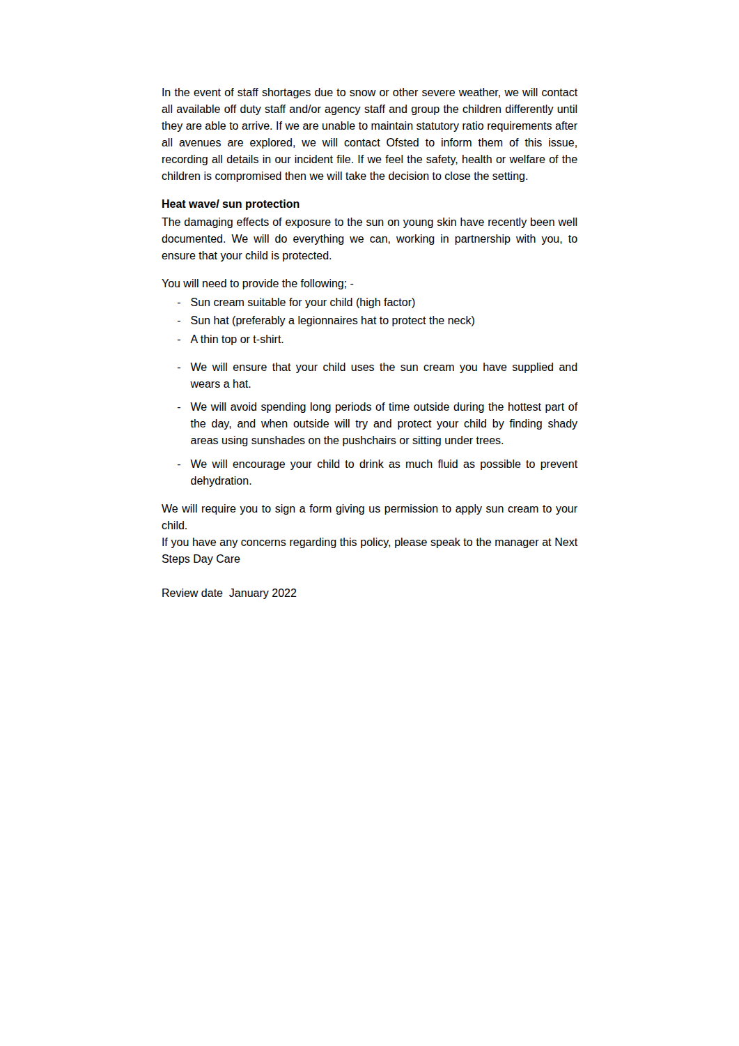In the event of staff shortages due to snow or other severe weather, we will contact all available off duty staff and/or agency staff and group the children differently until they are able to arrive. If we are unable to maintain statutory ratio requirements after all avenues are explored, we will contact Ofsted to inform them of this issue, recording all details in our incident file. If we feel the safety, health or welfare of the children is compromised then we will take the decision to close the setting.
Heat wave/ sun protection
The damaging effects of exposure to the sun on young skin have recently been well documented. We will do everything we can, working in partnership with you, to ensure that your child is protected.
You will need to provide the following; -
Sun cream suitable for your child (high factor)
Sun hat (preferably a legionnaires hat to protect the neck)
A thin top or t-shirt.
We will ensure that your child uses the sun cream you have supplied and wears a hat.
We will avoid spending long periods of time outside during the hottest part of the day, and when outside will try and protect your child by finding shady areas using sunshades on the pushchairs or sitting under trees.
We will encourage your child to drink as much fluid as possible to prevent dehydration.
We will require you to sign a form giving us permission to apply sun cream to your child.
If you have any concerns regarding this policy, please speak to the manager at Next Steps Day Care
Review date January 2022